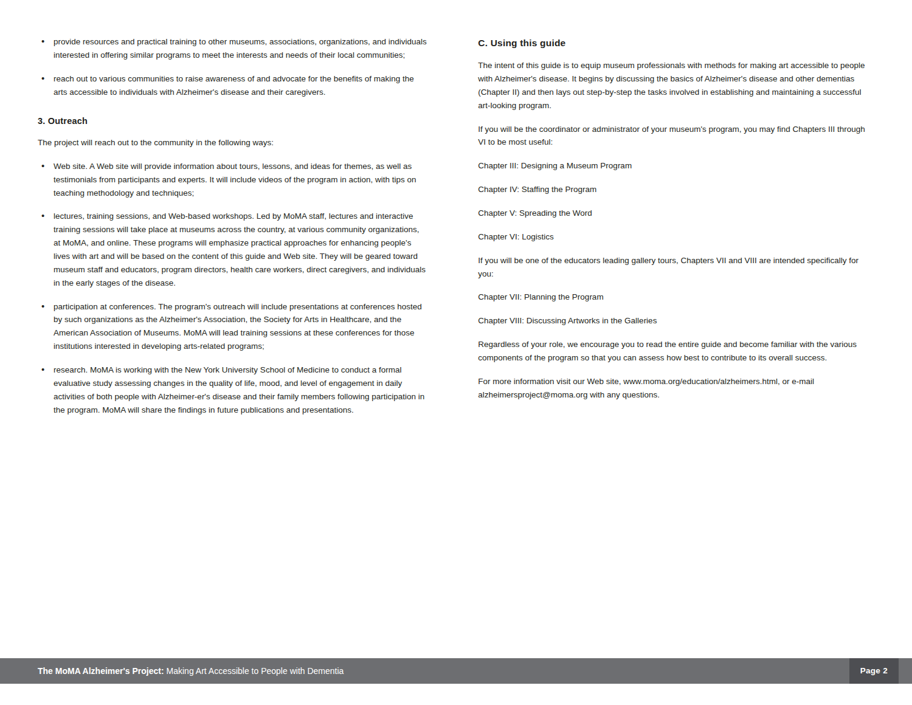provide resources and practical training to other museums, associations, organizations, and individuals interested in offering similar programs to meet the interests and needs of their local communities;
reach out to various communities to raise awareness of and advocate for the benefits of making the arts accessible to individuals with Alzheimer's disease and their caregivers.
3. Outreach
The project will reach out to the community in the following ways:
Web site. A Web site will provide information about tours, lessons, and ideas for themes, as well as testimonials from participants and experts. It will include videos of the program in action, with tips on teaching methodology and techniques;
lectures, training sessions, and Web-based workshops. Led by MoMA staff, lectures and interactive training sessions will take place at museums across the country, at various community organizations, at MoMA, and online. These programs will emphasize practical approaches for enhancing people's lives with art and will be based on the content of this guide and Web site. They will be geared toward museum staff and educators, program directors, health care workers, direct caregivers, and individuals in the early stages of the disease.
participation at conferences. The program's outreach will include presentations at conferences hosted by such organizations as the Alzheimer's Association, the Society for Arts in Healthcare, and the American Association of Museums. MoMA will lead training sessions at these conferences for those institutions interested in developing arts-related programs;
research. MoMA is working with the New York University School of Medicine to conduct a formal evaluative study assessing changes in the quality of life, mood, and level of engagement in daily activities of both people with Alzheimer-er's disease and their family members following participation in the program. MoMA will share the findings in future publications and presentations.
C. Using this guide
The intent of this guide is to equip museum professionals with methods for making art accessible to people with Alzheimer's disease. It begins by discussing the basics of Alzheimer's disease and other dementias (Chapter II) and then lays out step-by-step the tasks involved in establishing and maintaining a successful art-looking program.
If you will be the coordinator or administrator of your museum's program, you may find Chapters III through VI to be most useful:
Chapter III: Designing a Museum Program
Chapter IV: Staffing the Program
Chapter V: Spreading the Word
Chapter VI: Logistics
If you will be one of the educators leading gallery tours, Chapters VII and VIII are intended specifically for you:
Chapter VII: Planning the Program
Chapter VIII: Discussing Artworks in the Galleries
Regardless of your role, we encourage you to read the entire guide and become familiar with the various components of the program so that you can assess how best to contribute to its overall success.
For more information visit our Web site, www.moma.org/education/alzheimers.html, or e-mail alzheimersproject@moma.org with any questions.
The MoMA Alzheimer's Project: Making Art Accessible to People with Dementia
Page 2